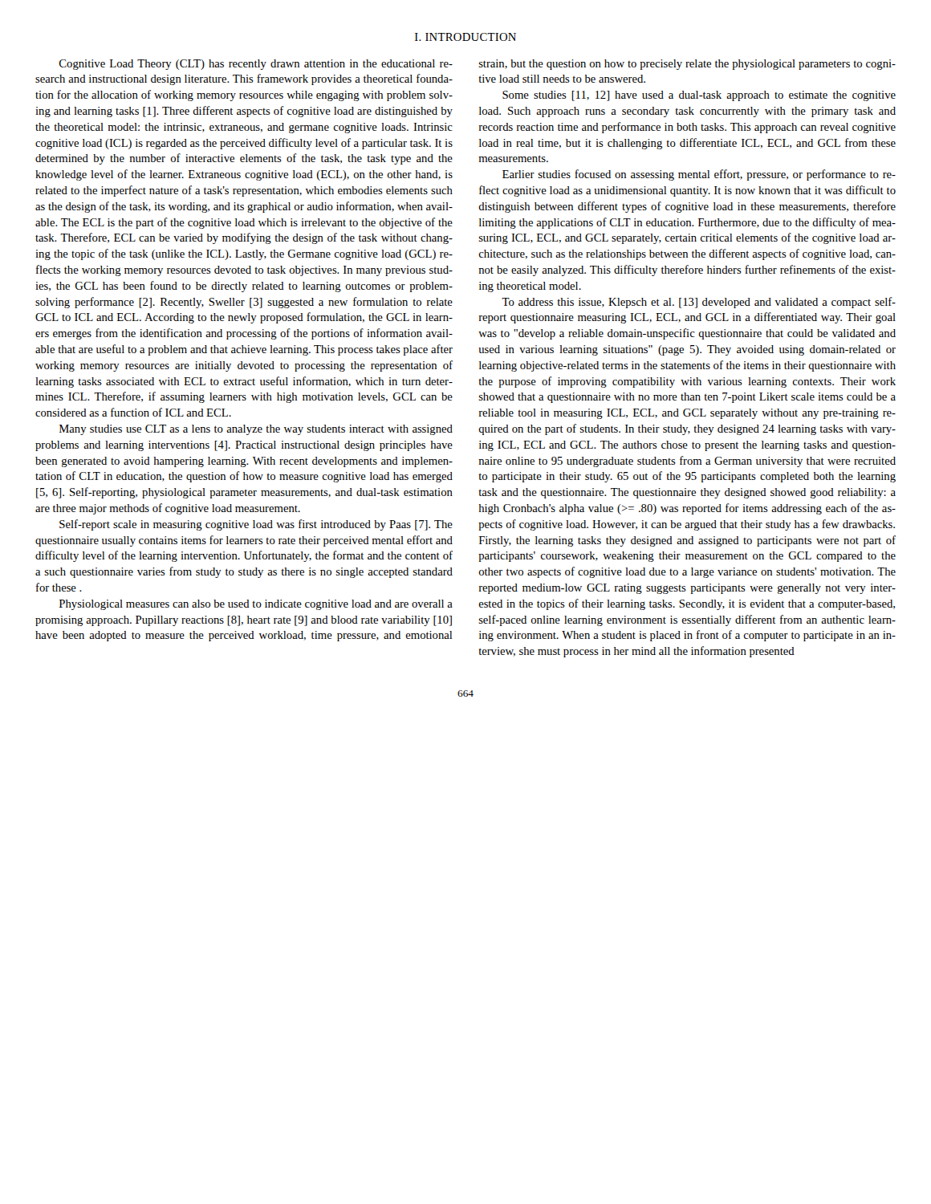I. Introduction
Cognitive Load Theory (CLT) has recently drawn attention in the educational research and instructional design literature. This framework provides a theoretical foundation for the allocation of working memory resources while engaging with problem solving and learning tasks [1]. Three different aspects of cognitive load are distinguished by the theoretical model: the intrinsic, extraneous, and germane cognitive loads. Intrinsic cognitive load (ICL) is regarded as the perceived difficulty level of a particular task. It is determined by the number of interactive elements of the task, the task type and the knowledge level of the learner. Extraneous cognitive load (ECL), on the other hand, is related to the imperfect nature of a task's representation, which embodies elements such as the design of the task, its wording, and its graphical or audio information, when available. The ECL is the part of the cognitive load which is irrelevant to the objective of the task. Therefore, ECL can be varied by modifying the design of the task without changing the topic of the task (unlike the ICL). Lastly, the Germane cognitive load (GCL) reflects the working memory resources devoted to task objectives. In many previous studies, the GCL has been found to be directly related to learning outcomes or problem-solving performance [2]. Recently, Sweller [3] suggested a new formulation to relate GCL to ICL and ECL. According to the newly proposed formulation, the GCL in learners emerges from the identification and processing of the portions of information available that are useful to a problem and that achieve learning. This process takes place after working memory resources are initially devoted to processing the representation of learning tasks associated with ECL to extract useful information, which in turn determines ICL. Therefore, if assuming learners with high motivation levels, GCL can be considered as a function of ICL and ECL.
Many studies use CLT as a lens to analyze the way students interact with assigned problems and learning interventions [4]. Practical instructional design principles have been generated to avoid hampering learning. With recent developments and implementation of CLT in education, the question of how to measure cognitive load has emerged [5, 6]. Self-reporting, physiological parameter measurements, and dual-task estimation are three major methods of cognitive load measurement.
Self-report scale in measuring cognitive load was first introduced by Paas [7]. The questionnaire usually contains items for learners to rate their perceived mental effort and difficulty level of the learning intervention. Unfortunately, the format and the content of a such questionnaire varies from study to study as there is no single accepted standard for these .
Physiological measures can also be used to indicate cognitive load and are overall a promising approach. Pupillary reactions [8], heart rate [9] and blood rate variability [10] have been adopted to measure the perceived workload, time pressure, and emotional strain, but the question on how to precisely relate the physiological parameters to cognitive load still needs to be answered.
Some studies [11, 12] have used a dual-task approach to estimate the cognitive load. Such approach runs a secondary task concurrently with the primary task and records reaction time and performance in both tasks. This approach can reveal cognitive load in real time, but it is challenging to differentiate ICL, ECL, and GCL from these measurements.
Earlier studies focused on assessing mental effort, pressure, or performance to reflect cognitive load as a unidimensional quantity. It is now known that it was difficult to distinguish between different types of cognitive load in these measurements, therefore limiting the applications of CLT in education. Furthermore, due to the difficulty of measuring ICL, ECL, and GCL separately, certain critical elements of the cognitive load architecture, such as the relationships between the different aspects of cognitive load, cannot be easily analyzed. This difficulty therefore hinders further refinements of the existing theoretical model.
To address this issue, Klepsch et al. [13] developed and validated a compact self-report questionnaire measuring ICL, ECL, and GCL in a differentiated way. Their goal was to "develop a reliable domain-unspecific questionnaire that could be validated and used in various learning situations" (page 5). They avoided using domain-related or learning objective-related terms in the statements of the items in their questionnaire with the purpose of improving compatibility with various learning contexts. Their work showed that a questionnaire with no more than ten 7-point Likert scale items could be a reliable tool in measuring ICL, ECL, and GCL separately without any pre-training required on the part of students. In their study, they designed 24 learning tasks with varying ICL, ECL and GCL. The authors chose to present the learning tasks and questionnaire online to 95 undergraduate students from a German university that were recruited to participate in their study. 65 out of the 95 participants completed both the learning task and the questionnaire. The questionnaire they designed showed good reliability: a high Cronbach's alpha value (>= .80) was reported for items addressing each of the aspects of cognitive load. However, it can be argued that their study has a few drawbacks. Firstly, the learning tasks they designed and assigned to participants were not part of participants' coursework, weakening their measurement on the GCL compared to the other two aspects of cognitive load due to a large variance on students' motivation. The reported medium-low GCL rating suggests participants were generally not very interested in the topics of their learning tasks. Secondly, it is evident that a computer-based, self-paced online learning environment is essentially different from an authentic learning environment. When a student is placed in front of a computer to participate in an interview, she must process in her mind all the information presented
664